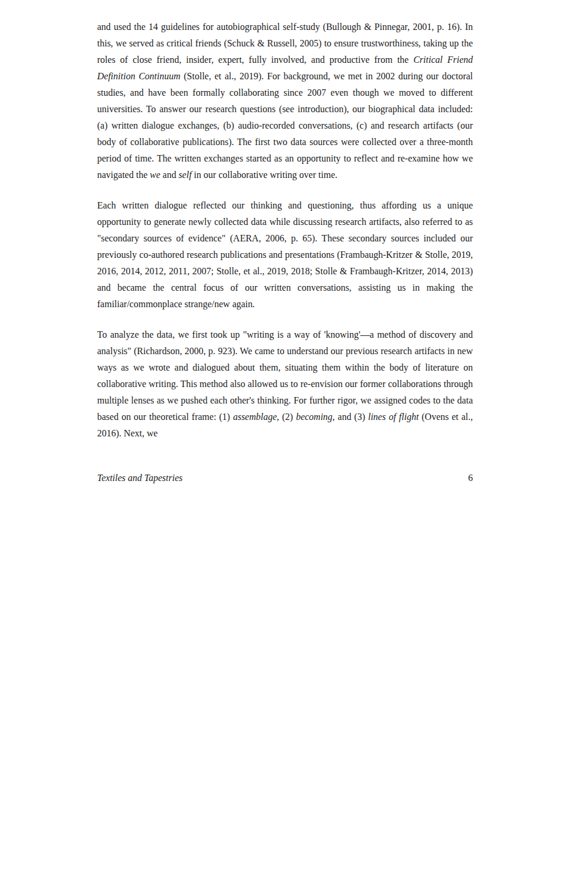and used the 14 guidelines for autobiographical self-study (Bullough & Pinnegar, 2001, p. 16). In this, we served as critical friends (Schuck & Russell, 2005) to ensure trustworthiness, taking up the roles of close friend, insider, expert, fully involved, and productive from the Critical Friend Definition Continuum (Stolle, et al., 2019). For background, we met in 2002 during our doctoral studies, and have been formally collaborating since 2007 even though we moved to different universities. To answer our research questions (see introduction), our biographical data included: (a) written dialogue exchanges, (b) audio-recorded conversations, (c) and research artifacts (our body of collaborative publications). The first two data sources were collected over a three-month period of time. The written exchanges started as an opportunity to reflect and re-examine how we navigated the we and self in our collaborative writing over time.
Each written dialogue reflected our thinking and questioning, thus affording us a unique opportunity to generate newly collected data while discussing research artifacts, also referred to as "secondary sources of evidence" (AERA, 2006, p. 65). These secondary sources included our previously co-authored research publications and presentations (Frambaugh-Kritzer & Stolle, 2019, 2016, 2014, 2012, 2011, 2007; Stolle, et al., 2019, 2018; Stolle & Frambaugh-Kritzer, 2014, 2013) and became the central focus of our written conversations, assisting us in making the familiar/commonplace strange/new again.
To analyze the data, we first took up "writing is a way of 'knowing'—a method of discovery and analysis" (Richardson, 2000, p. 923). We came to understand our previous research artifacts in new ways as we wrote and dialogued about them, situating them within the body of literature on collaborative writing. This method also allowed us to re-envision our former collaborations through multiple lenses as we pushed each other's thinking. For further rigor, we assigned codes to the data based on our theoretical frame: (1) assemblage, (2) becoming, and (3) lines of flight (Ovens et al., 2016). Next, we
Textiles and Tapestries 6